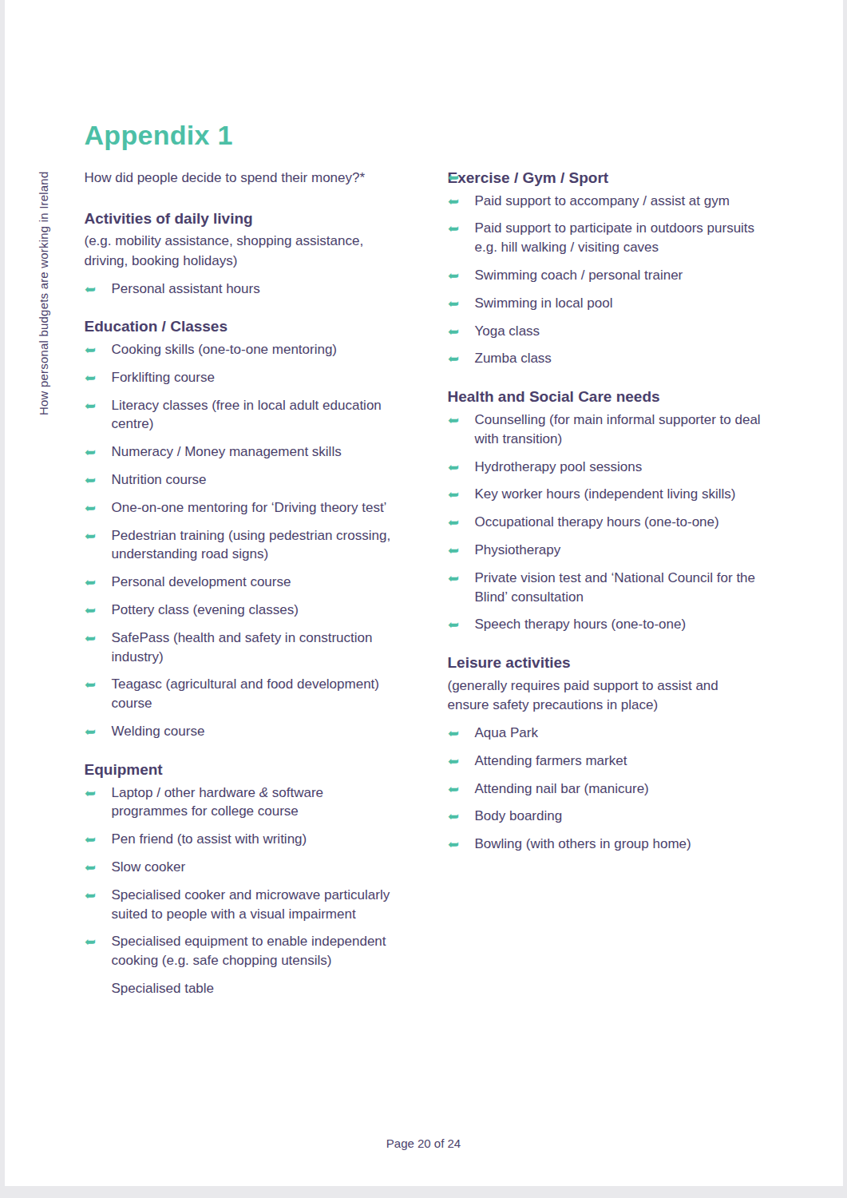How personal budgets are working in Ireland
Appendix 1
How did people decide to spend their money?*
Activities of daily living
(e.g. mobility assistance, shopping assistance, driving, booking holidays)
Personal assistant hours
Education / Classes
Cooking skills (one-to-one mentoring)
Forklifting course
Literacy classes (free in local adult education centre)
Numeracy / Money management skills
Nutrition course
One-on-one mentoring for ‘Driving theory test’
Pedestrian training (using pedestrian crossing, understanding road signs)
Personal development course
Pottery class (evening classes)
SafePass (health and safety in construction industry)
Teagasc (agricultural and food development) course
Welding course
Equipment
Laptop / other hardware & software programmes for college course
Pen friend (to assist with writing)
Slow cooker
Specialised cooker and microwave particularly suited to people with a visual impairment
Specialised equipment to enable independent cooking (e.g. safe chopping utensils)
Specialised table
Exercise / Gym / Sport
Paid support to accompany / assist at gym
Paid support to participate in outdoors pursuits e.g. hill walking / visiting caves
Swimming coach / personal trainer
Swimming in local pool
Yoga class
Zumba class
Health and Social Care needs
Counselling (for main informal supporter to deal with transition)
Hydrotherapy pool sessions
Key worker hours (independent living skills)
Occupational therapy hours (one-to-one)
Physiotherapy
Private vision test and ‘National Council for the Blind’ consultation
Speech therapy hours (one-to-one)
Leisure activities
(generally requires paid support to assist and ensure safety precautions in place)
Aqua Park
Attending farmers market
Attending nail bar (manicure)
Body boarding
Bowling (with others in group home)
Page 20 of 24